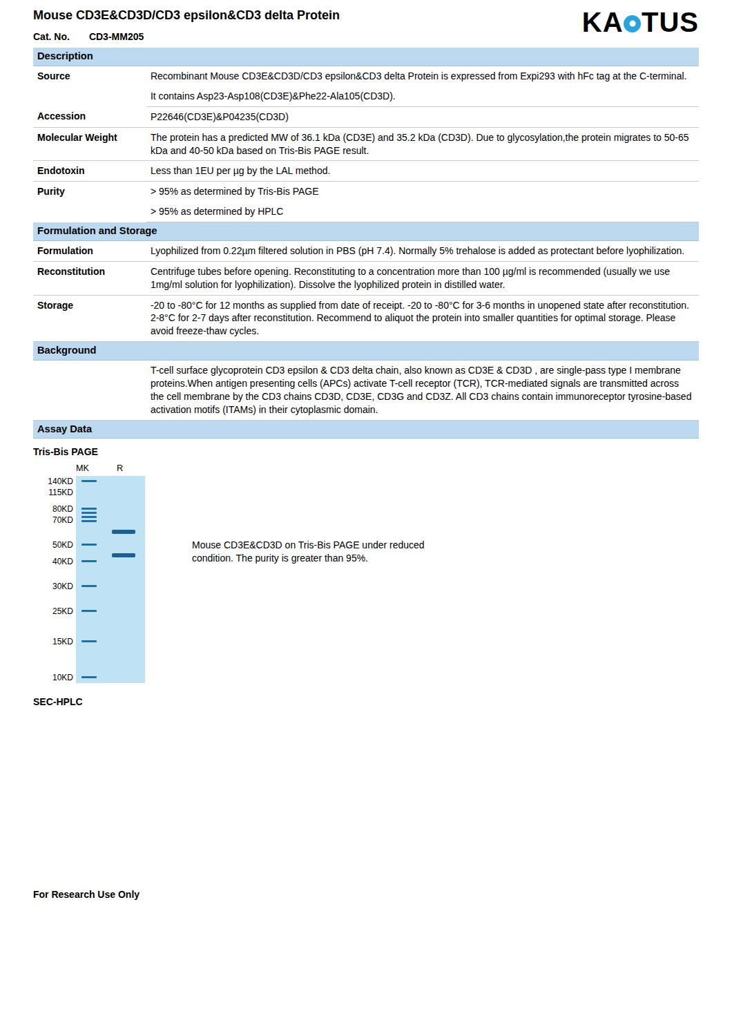Mouse CD3E&CD3D/CD3 epsilon&CD3 delta Protein
Cat. No. CD3-MM205
KA TUS
| Description |
| --- |
| Source | Recombinant Mouse CD3E&CD3D/CD3 epsilon&CD3 delta Protein is expressed from Expi293 with hFc tag at the C-terminal. |
| It contains Asp23-Asp108(CD3E)&Phe22-Ala105(CD3D). |
| Accession | P22646(CD3E)&P04235(CD3D) |
| Molecular Weight | The protein has a predicted MW of 36.1 kDa (CD3E) and 35.2 kDa (CD3D). Due to glycosylation,the protein migrates to 50-65 kDa and 40-50 kDa based on Tris-Bis PAGE result. |
| Endotoxin | Less than 1EU per µg by the LAL method. |
| Purity | > 95% as determined by Tris-Bis PAGE |
| > 95% as determined by HPLC |
| Formulation and Storage |
| Formulation | Lyophilized from 0.22µm filtered solution in PBS (pH 7.4). Normally 5% trehalose is added as protectant before lyophilization. |
| Reconstitution | Centrifuge tubes before opening. Reconstituting to a concentration more than 100 µg/ml is recommended (usually we use 1mg/ml solution for lyophilization). Dissolve the lyophilized protein in distilled water. |
| Storage | -20 to -80°C for 12 months as supplied from date of receipt. -20 to -80°C for 3-6 months in unopened state after reconstitution. 2-8°C for 2-7 days after reconstitution. Recommend to aliquot the protein into smaller quantities for optimal storage. Please avoid freeze-thaw cycles. |
| Background |
| | T-cell surface glycoprotein CD3 epsilon & CD3 delta chain, also known as CD3E & CD3D , are single-pass type I membrane proteins.When antigen presenting cells (APCs) activate T-cell receptor (TCR), TCR-mediated signals are transmitted across the cell membrane by the CD3 chains CD3D, CD3E, CD3G and CD3Z. All CD3 chains contain immunoreceptor tyrosine-based activation motifs (ITAMs) in their cytoplasmic domain. |
| Assay Data |
Tris-Bis PAGE
MK R
140KD 115KD 80KD 70KD 50KD 40KD 30KD 25KD 15KD 10KD
Mouse CD3E&CD3D on Tris-Bis PAGE under reduced condition. The purity is greater than 95%.
SEC-HPLC
For Research Use Only